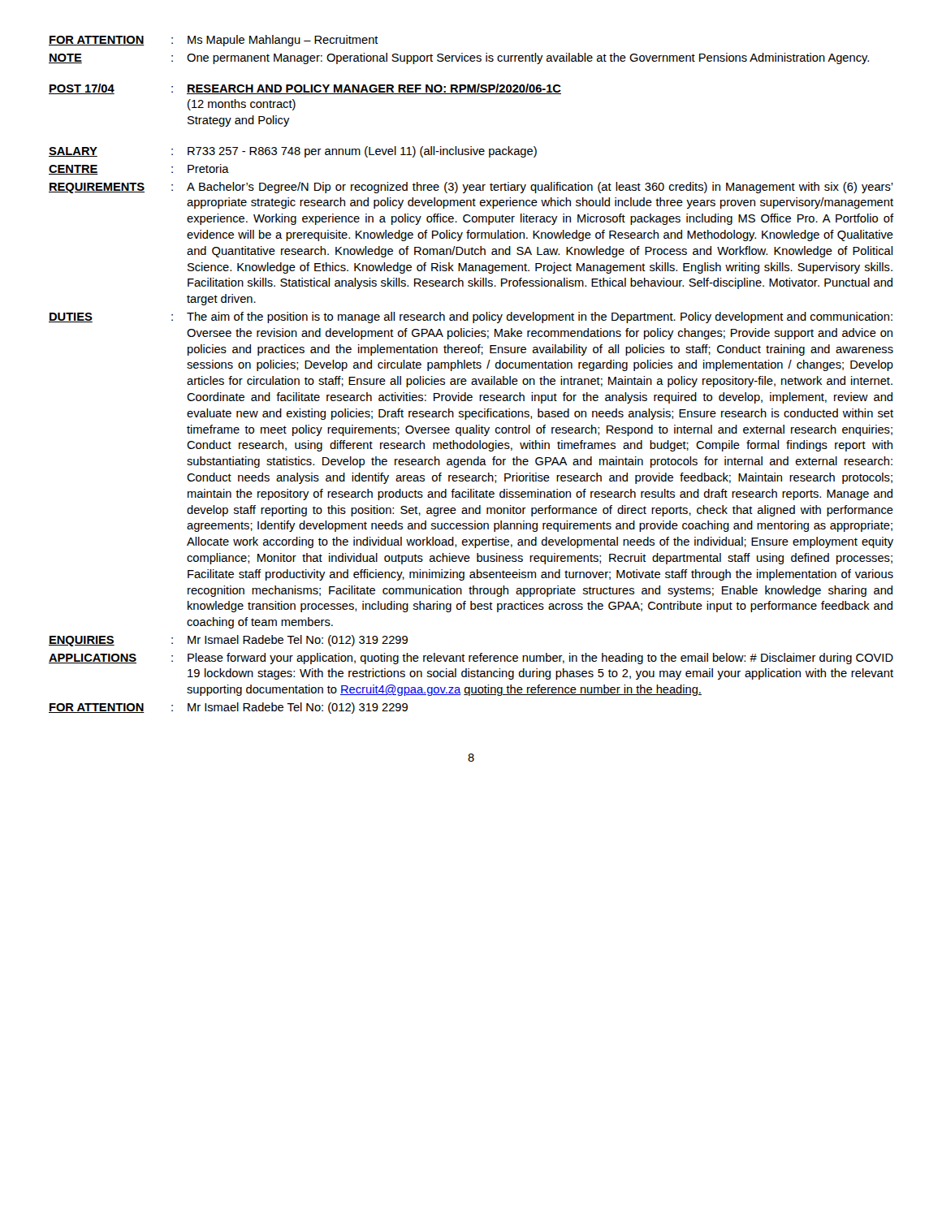| FOR ATTENTION | : | Ms Mapule Mahlangu – Recruitment |
| NOTE | : | One permanent Manager: Operational Support Services is currently available at the Government Pensions Administration Agency. |
| POST 17/04 | : | RESEARCH AND POLICY MANAGER REF NO: RPM/SP/2020/06-1C (12 months contract) Strategy and Policy |
| SALARY | : | R733 257 - R863 748 per annum (Level 11) (all-inclusive package) |
| CENTRE | : | Pretoria |
| REQUIREMENTS | : | A Bachelor’s Degree/N Dip or recognized three (3) year tertiary qualification (at least 360 credits) in Management with six (6) years’ appropriate strategic research and policy development experience which should include three years proven supervisory/management experience. Working experience in a policy office. Computer literacy in Microsoft packages including MS Office Pro. A Portfolio of evidence will be a prerequisite. Knowledge of Policy formulation. Knowledge of Research and Methodology. Knowledge of Qualitative and Quantitative research. Knowledge of Roman/Dutch and SA Law. Knowledge of Process and Workflow. Knowledge of Political Science. Knowledge of Ethics. Knowledge of Risk Management. Project Management skills. English writing skills. Supervisory skills. Facilitation skills. Statistical analysis skills. Research skills. Professionalism. Ethical behaviour. Self-discipline. Motivator. Punctual and target driven. |
| DUTIES | : | The aim of the position is to manage all research and policy development in the Department. Policy development and communication: Oversee the revision and development of GPAA policies; Make recommendations for policy changes; Provide support and advice on policies and practices and the implementation thereof; Ensure availability of all policies to staff; Conduct training and awareness sessions on policies; Develop and circulate pamphlets / documentation regarding policies and implementation / changes; Develop articles for circulation to staff; Ensure all policies are available on the intranet; Maintain a policy repository-file, network and internet. Coordinate and facilitate research activities: Provide research input for the analysis required to develop, implement, review and evaluate new and existing policies; Draft research specifications, based on needs analysis; Ensure research is conducted within set timeframe to meet policy requirements; Oversee quality control of research; Respond to internal and external research enquiries; Conduct research, using different research methodologies, within timeframes and budget; Compile formal findings report with substantiating statistics. Develop the research agenda for the GPAA and maintain protocols for internal and external research: Conduct needs analysis and identify areas of research; Prioritise research and provide feedback; Maintain research protocols; maintain the repository of research products and facilitate dissemination of research results and draft research reports. Manage and develop staff reporting to this position: Set, agree and monitor performance of direct reports, check that aligned with performance agreements; Identify development needs and succession planning requirements and provide coaching and mentoring as appropriate; Allocate work according to the individual workload, expertise, and developmental needs of the individual; Ensure employment equity compliance; Monitor that individual outputs achieve business requirements; Recruit departmental staff using defined processes; Facilitate staff productivity and efficiency, minimizing absenteeism and turnover; Motivate staff through the implementation of various recognition mechanisms; Facilitate communication through appropriate structures and systems; Enable knowledge sharing and knowledge transition processes, including sharing of best practices across the GPAA; Contribute input to performance feedback and coaching of team members. |
| ENQUIRIES | : | Mr Ismael Radebe Tel No: (012) 319 2299 |
| APPLICATIONS | : | Please forward your application, quoting the relevant reference number, in the heading to the email below: # Disclaimer during COVID 19 lockdown stages: With the restrictions on social distancing during phases 5 to 2, you may email your application with the relevant supporting documentation to Recruit4@gpaa.gov.za quoting the reference number in the heading. |
| FOR ATTENTION | : | Mr Ismael Radebe Tel No: (012) 319 2299 |
8